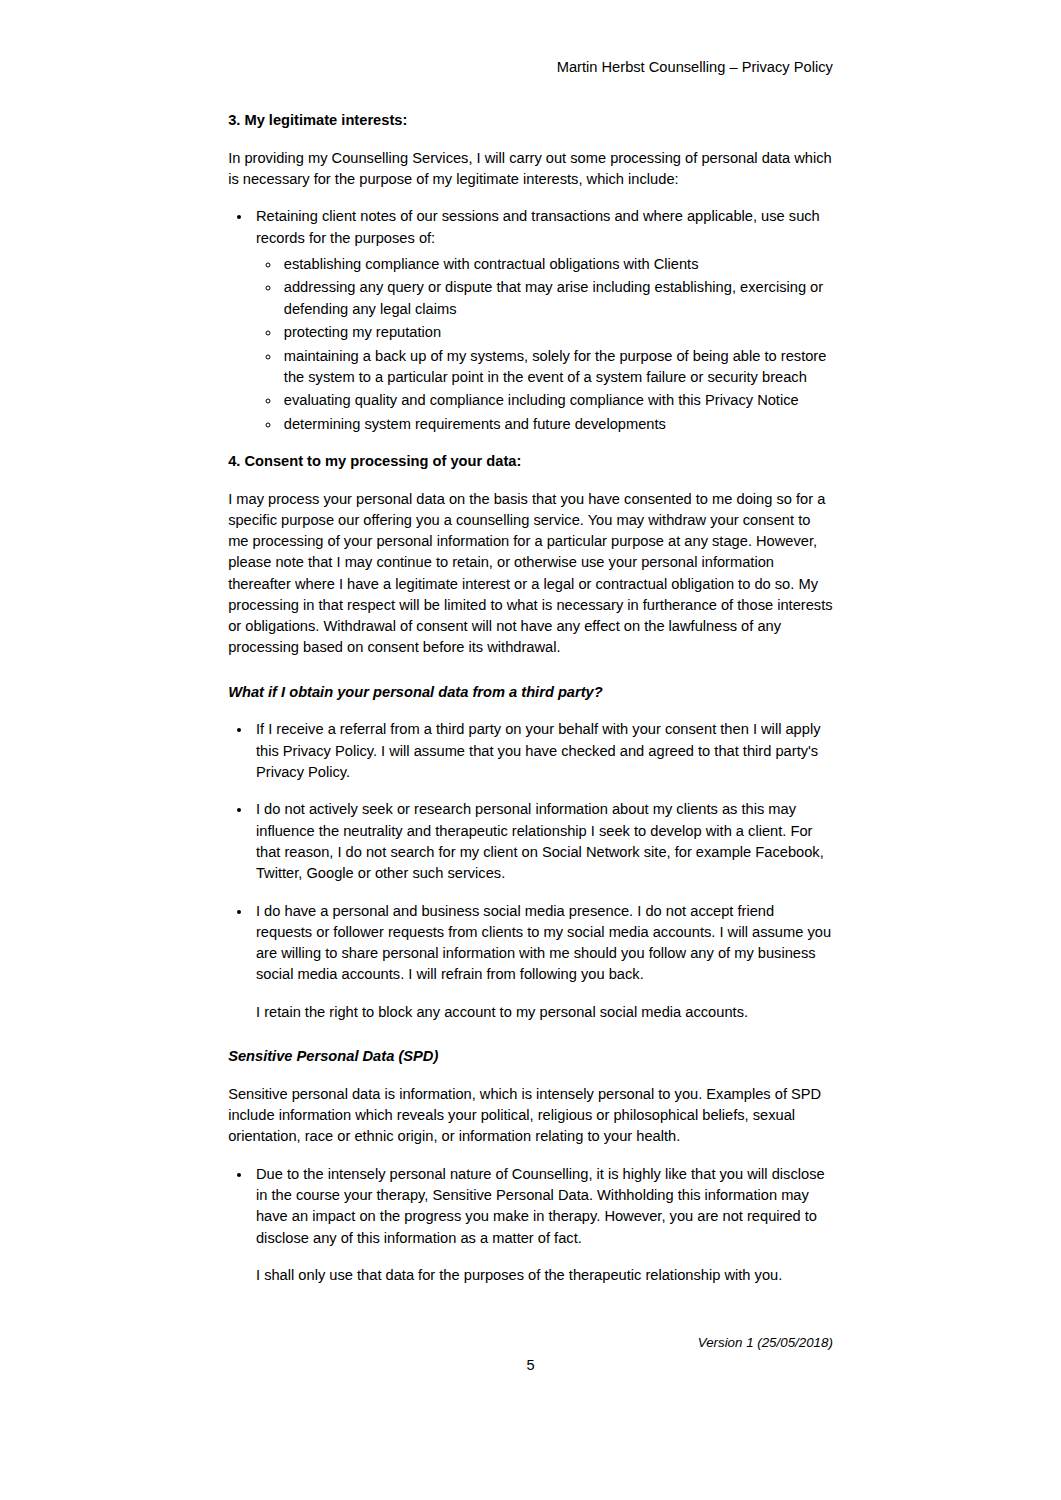Martin Herbst Counselling – Privacy Policy
3. My legitimate interests:
In providing my Counselling Services, I will carry out some processing of personal data which is necessary for the purpose of my legitimate interests, which include:
Retaining client notes of our sessions and transactions and where applicable, use such records for the purposes of:
establishing compliance with contractual obligations with Clients
addressing any query or dispute that may arise including establishing, exercising or defending any legal claims
protecting my reputation
maintaining a back up of my systems, solely for the purpose of being able to restore the system to a particular point in the event of a system failure or security breach
evaluating quality and compliance including compliance with this Privacy Notice
determining system requirements and future developments
4. Consent to my processing of your data:
I may process your personal data on the basis that you have consented to me doing so for a specific purpose our offering you a counselling service. You may withdraw your consent to me processing of your personal information for a particular purpose at any stage. However, please note that I may continue to retain, or otherwise use your personal information thereafter where I have a legitimate interest or a legal or contractual obligation to do so. My processing in that respect will be limited to what is necessary in furtherance of those interests or obligations. Withdrawal of consent will not have any effect on the lawfulness of any processing based on consent before its withdrawal.
What if I obtain your personal data from a third party?
If I receive a referral from a third party on your behalf with your consent then I will apply this Privacy Policy. I will assume that you have checked and agreed to that third party's Privacy Policy.
I do not actively seek or research personal information about my clients as this may influence the neutrality and therapeutic relationship I seek to develop with a client. For that reason, I do not search for my client on Social Network site, for example Facebook, Twitter, Google or other such services.
I do have a personal and business social media presence. I do not accept friend requests or follower requests from clients to my social media accounts. I will assume you are willing to share personal information with me should you follow any of my business social media accounts. I will refrain from following you back.
I retain the right to block any account to my personal social media accounts.
Sensitive Personal Data (SPD)
Sensitive personal data is information, which is intensely personal to you. Examples of SPD include information which reveals your political, religious or philosophical beliefs, sexual orientation, race or ethnic origin, or information relating to your health.
Due to the intensely personal nature of Counselling, it is highly like that you will disclose in the course your therapy, Sensitive Personal Data. Withholding this information may have an impact on the progress you make in therapy. However, you are not required to disclose any of this information as a matter of fact.
I shall only use that data for the purposes of the therapeutic relationship with you.
Version 1 (25/05/2018)
5